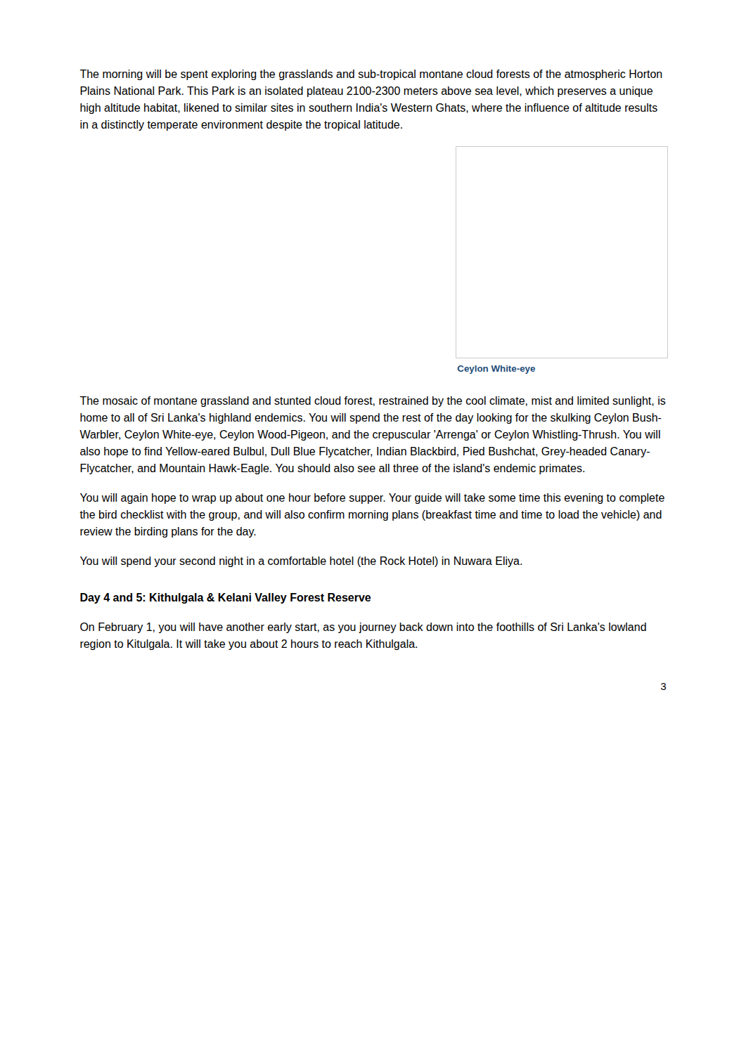The morning will be spent exploring the grasslands and sub-tropical montane cloud forests of the atmospheric Horton Plains National Park. This Park is an isolated plateau 2100-2300 meters above sea level, which preserves a unique high altitude habitat, likened to similar sites in southern India's Western Ghats, where the influence of altitude results in a distinctly temperate environment despite the tropical latitude.
Ceylon White-eye
The mosaic of montane grassland and stunted cloud forest, restrained by the cool climate, mist and limited sunlight, is home to all of Sri Lanka's highland endemics. You will spend the rest of the day looking for the skulking Ceylon Bush-Warbler, Ceylon White-eye, Ceylon Wood-Pigeon, and the crepuscular 'Arrenga' or Ceylon Whistling-Thrush. You will also hope to find Yellow-eared Bulbul, Dull Blue Flycatcher, Indian Blackbird, Pied Bushchat, Grey-headed Canary-Flycatcher, and Mountain Hawk-Eagle. You should also see all three of the island's endemic primates.
You will again hope to wrap up about one hour before supper. Your guide will take some time this evening to complete the bird checklist with the group, and will also confirm morning plans (breakfast time and time to load the vehicle) and review the birding plans for the day.
You will spend your second night in a comfortable hotel (the Rock Hotel) in Nuwara Eliya.
Day 4 and 5: Kithulgala & Kelani Valley Forest Reserve
On February 1, you will have another early start, as you journey back down into the foothills of Sri Lanka's lowland region to Kitulgala. It will take you about 2 hours to reach Kithulgala.
3